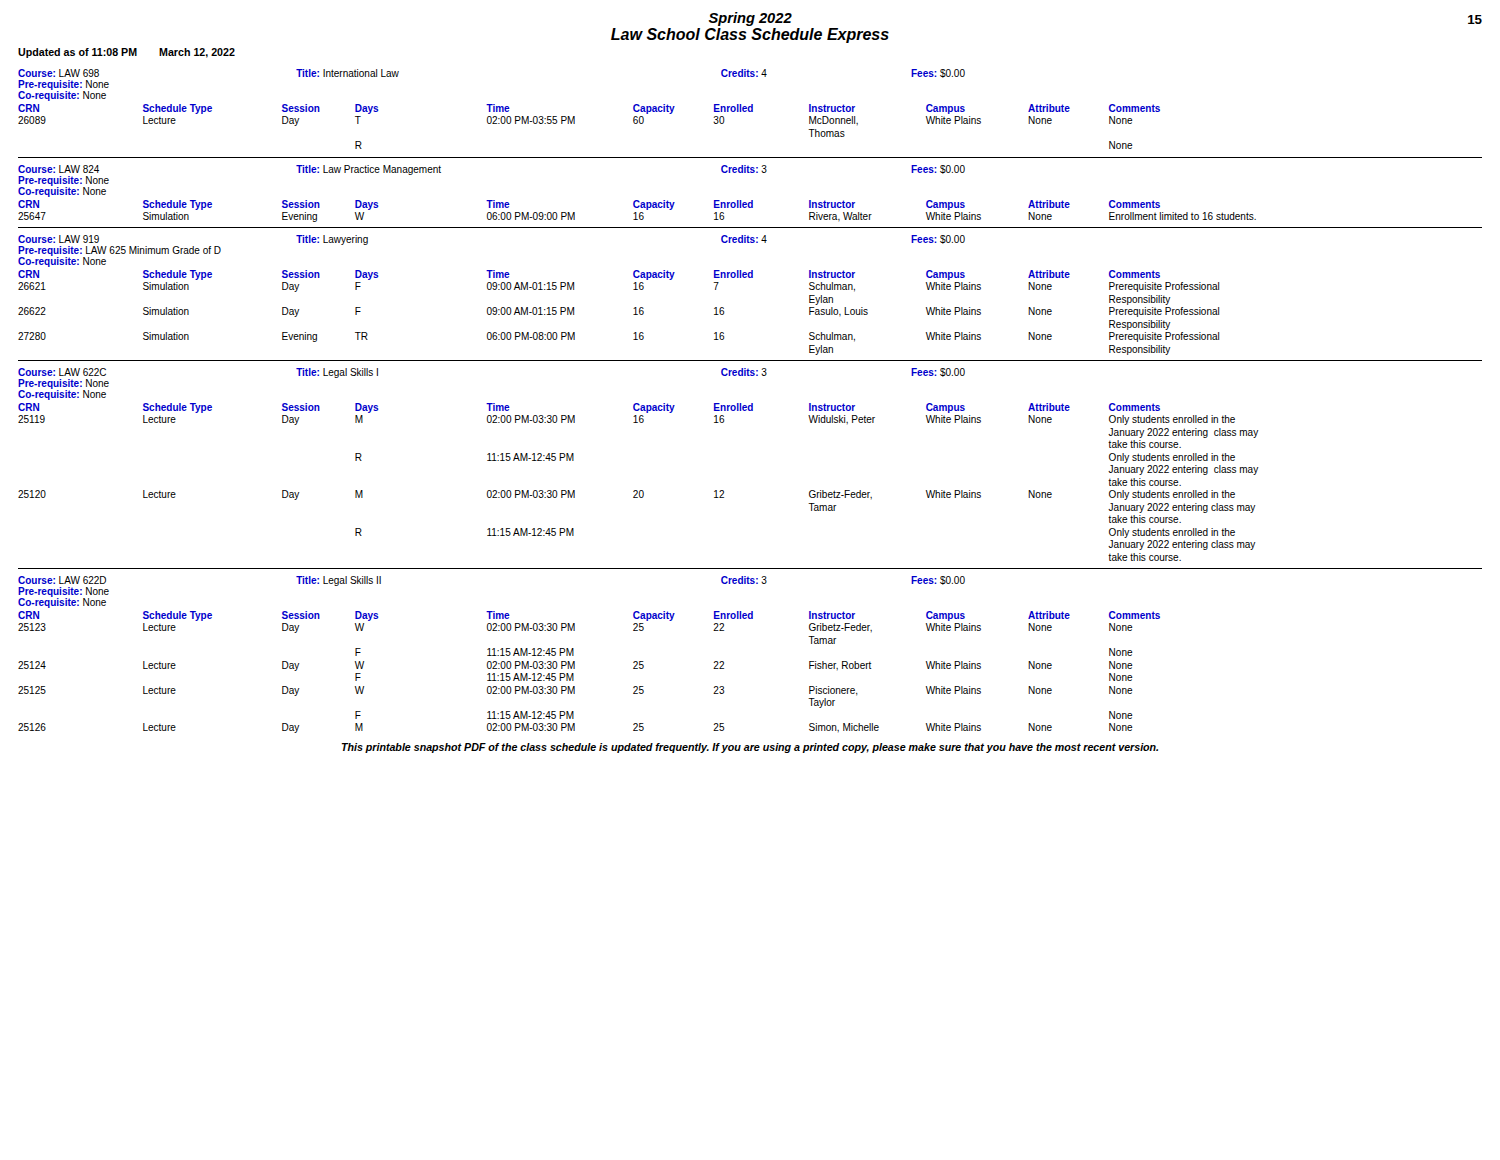15
Spring 2022
Law School Class Schedule Express
Updated as of 11:08 PM March 12, 2022
| Course: LAW 698 | Title: International Law | Credits: 4 | Fees: $0.00 | |
| Pre-requisite: None |
| Co-requisite: None |
| CRN | Schedule Type | Session | Days | Time | Capacity | Enrolled | Instructor | Campus | Attribute | Comments |
| --- | --- | --- | --- | --- | --- | --- | --- | --- | --- | --- |
| 26089 | Lecture | Day | T | 02:00 PM-03:55 PM | 60 | 30 | McDonnell, Thomas | White Plains | None | None |
| | | | R | | | | | | | None |
| Course: LAW 824 | Title: Law Practice Management | Credits: 3 | Fees: $0.00 | |
| Pre-requisite: None |
| Co-requisite: None |
| CRN | Schedule Type | Session | Days | Time | Capacity | Enrolled | Instructor | Campus | Attribute | Comments |
| --- | --- | --- | --- | --- | --- | --- | --- | --- | --- | --- |
| 25647 | Simulation | Evening | W | 06:00 PM-09:00 PM | 16 | 16 | Rivera, Walter | White Plains | None | Enrollment limited to 16 students. |
| Course: LAW 919 | Title: Lawyering | Credits: 4 | Fees: $0.00 | |
| Pre-requisite: LAW 625 Minimum Grade of D |
| Co-requisite: None |
| CRN | Schedule Type | Session | Days | Time | Capacity | Enrolled | Instructor | Campus | Attribute | Comments |
| --- | --- | --- | --- | --- | --- | --- | --- | --- | --- | --- |
| 26621 | Simulation | Day | F | 09:00 AM-01:15 PM | 16 | 7 | Schulman, Eylan | White Plains | None | Prerequisite Professional Responsibility |
| 26622 | Simulation | Day | F | 09:00 AM-01:15 PM | 16 | 16 | Fasulo, Louis | White Plains | None | Prerequisite Professional Responsibility |
| 27280 | Simulation | Evening | TR | 06:00 PM-08:00 PM | 16 | 16 | Schulman, Eylan | White Plains | None | Prerequisite Professional Responsibility |
| Course: LAW 622C | Title: Legal Skills I | Credits: 3 | Fees: $0.00 | |
| Pre-requisite: None |
| Co-requisite: None |
| CRN | Schedule Type | Session | Days | Time | Capacity | Enrolled | Instructor | Campus | Attribute | Comments |
| --- | --- | --- | --- | --- | --- | --- | --- | --- | --- | --- |
| 25119 | Lecture | Day | M | 02:00 PM-03:30 PM | 16 | 16 | Widulski, Peter | White Plains | None | Only students enrolled in the January 2022 entering class may take this course. |
| | | | R | 11:15 AM-12:45 PM | | | | | | Only students enrolled in the January 2022 entering class may take this course. |
| 25120 | Lecture | Day | M | 02:00 PM-03:30 PM | 20 | 12 | Gribetz-Feder, Tamar | White Plains | None | Only students enrolled in the January 2022 entering class may take this course. |
| | | | R | 11:15 AM-12:45 PM | | | | | | Only students enrolled in the January 2022 entering class may take this course. |
| Course: LAW 622D | Title: Legal Skills II | Credits: 3 | Fees: $0.00 | |
| Pre-requisite: None |
| Co-requisite: None |
| CRN | Schedule Type | Session | Days | Time | Capacity | Enrolled | Instructor | Campus | Attribute | Comments |
| --- | --- | --- | --- | --- | --- | --- | --- | --- | --- | --- |
| 25123 | Lecture | Day | W | 02:00 PM-03:30 PM | 25 | 22 | Gribetz-Feder, Tamar | White Plains | None | None |
| | | | F | 11:15 AM-12:45 PM | | | | | | None |
| 25124 | Lecture | Day | W | 02:00 PM-03:30 PM | 25 | 22 | Fisher, Robert | White Plains | None | None |
| | | | F | 11:15 AM-12:45 PM | | | | | | None |
| 25125 | Lecture | Day | W | 02:00 PM-03:30 PM | 25 | 23 | Piscionere, Taylor | White Plains | None | None |
| | | | F | 11:15 AM-12:45 PM | | | | | | None |
| 25126 | Lecture | Day | M | 02:00 PM-03:30 PM | 25 | 25 | Simon, Michelle | White Plains | None | None |
This printable snapshot PDF of the class schedule is updated frequently. If you are using a printed copy, please make sure that you have the most recent version.